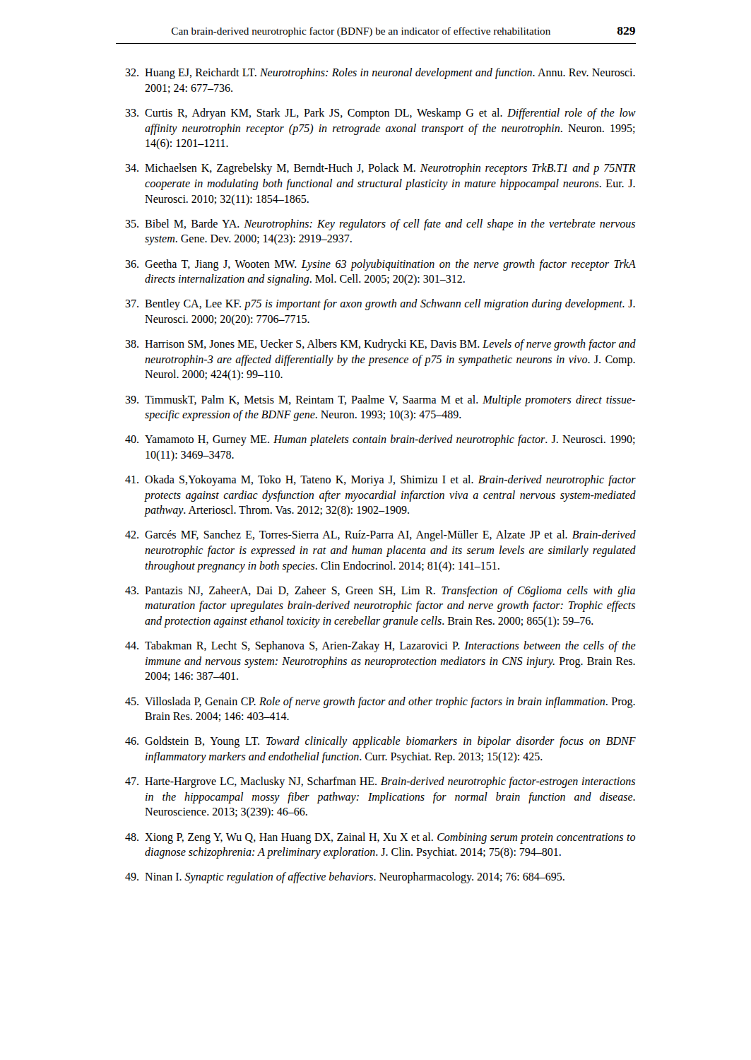Can brain-derived neurotrophic factor (BDNF) be an indicator of effective rehabilitation 829
Huang EJ, Reichardt LT. Neurotrophins: Roles in neuronal development and function. Annu. Rev. Neurosci. 2001; 24: 677–736.
Curtis R, Adryan KM, Stark JL, Park JS, Compton DL, Weskamp G et al. Differential role of the low affinity neurotrophin receptor (p75) in retrograde axonal transport of the neurotrophin. Neuron. 1995; 14(6): 1201–1211.
Michaelsen K, Zagrebelsky M, Berndt-Huch J, Polack M. Neurotrophin receptors TrkB.T1 and p 75NTR cooperate in modulating both functional and structural plasticity in mature hippocampal neurons. Eur. J. Neurosci. 2010; 32(11): 1854–1865.
Bibel M, Barde YA. Neurotrophins: Key regulators of cell fate and cell shape in the vertebrate nervous system. Gene. Dev. 2000; 14(23): 2919–2937.
Geetha T, Jiang J, Wooten MW. Lysine 63 polyubiquitination on the nerve growth factor receptor TrkA directs internalization and signaling. Mol. Cell. 2005; 20(2): 301–312.
Bentley CA, Lee KF. p75 is important for axon growth and Schwann cell migration during development. J. Neurosci. 2000; 20(20): 7706–7715.
Harrison SM, Jones ME, Uecker S, Albers KM, Kudrycki KE, Davis BM. Levels of nerve growth factor and neurotrophin-3 are affected differentially by the presence of p75 in sympathetic neurons in vivo. J. Comp. Neurol. 2000; 424(1): 99–110.
TimmuskT, Palm K, Metsis M, Reintam T, Paalme V, Saarma M et al. Multiple promoters direct tissue-specific expression of the BDNF gene. Neuron. 1993; 10(3): 475–489.
Yamamoto H, Gurney ME. Human platelets contain brain-derived neurotrophic factor. J. Neurosci. 1990; 10(11): 3469–3478.
Okada S,Yokoyama M, Toko H, Tateno K, Moriya J, Shimizu I et al. Brain-derived neurotrophic factor protects against cardiac dysfunction after myocardial infarction viva a central nervous system-mediated pathway. Arterioscl. Throm. Vas. 2012; 32(8): 1902–1909.
Garcés MF, Sanchez E, Torres-Sierra AL, Ruíz-Parra AI, Angel-Müller E, Alzate JP et al. Brain-derived neurotrophic factor is expressed in rat and human placenta and its serum levels are similarly regulated throughout pregnancy in both species. Clin Endocrinol. 2014; 81(4): 141–151.
Pantazis NJ, ZaheerA, Dai D, Zaheer S, Green SH, Lim R. Transfection of C6glioma cells with glia maturation factor upregulates brain-derived neurotrophic factor and nerve growth factor: Trophic effects and protection against ethanol toxicity in cerebellar granule cells. Brain Res. 2000; 865(1): 59–76.
Tabakman R, Lecht S, Sephanova S, Arien-Zakay H, Lazarovici P. Interactions between the cells of the immune and nervous system: Neurotrophins as neuroprotection mediators in CNS injury. Prog. Brain Res. 2004; 146: 387–401.
Villoslada P, Genain CP. Role of nerve growth factor and other trophic factors in brain inflammation. Prog. Brain Res. 2004; 146: 403–414.
Goldstein B, Young LT. Toward clinically applicable biomarkers in bipolar disorder focus on BDNF inflammatory markers and endothelial function. Curr. Psychiat. Rep. 2013; 15(12): 425.
Harte-Hargrove LC, Maclusky NJ, Scharfman HE. Brain-derived neurotrophic factor-estrogen interactions in the hippocampal mossy fiber pathway: Implications for normal brain function and disease. Neuroscience. 2013; 3(239): 46–66.
Xiong P, Zeng Y, Wu Q, Han Huang DX, Zainal H, Xu X et al. Combining serum protein concentrations to diagnose schizophrenia: A preliminary exploration. J. Clin. Psychiat. 2014; 75(8): 794–801.
Ninan I. Synaptic regulation of affective behaviors. Neuropharmacology. 2014; 76: 684–695.